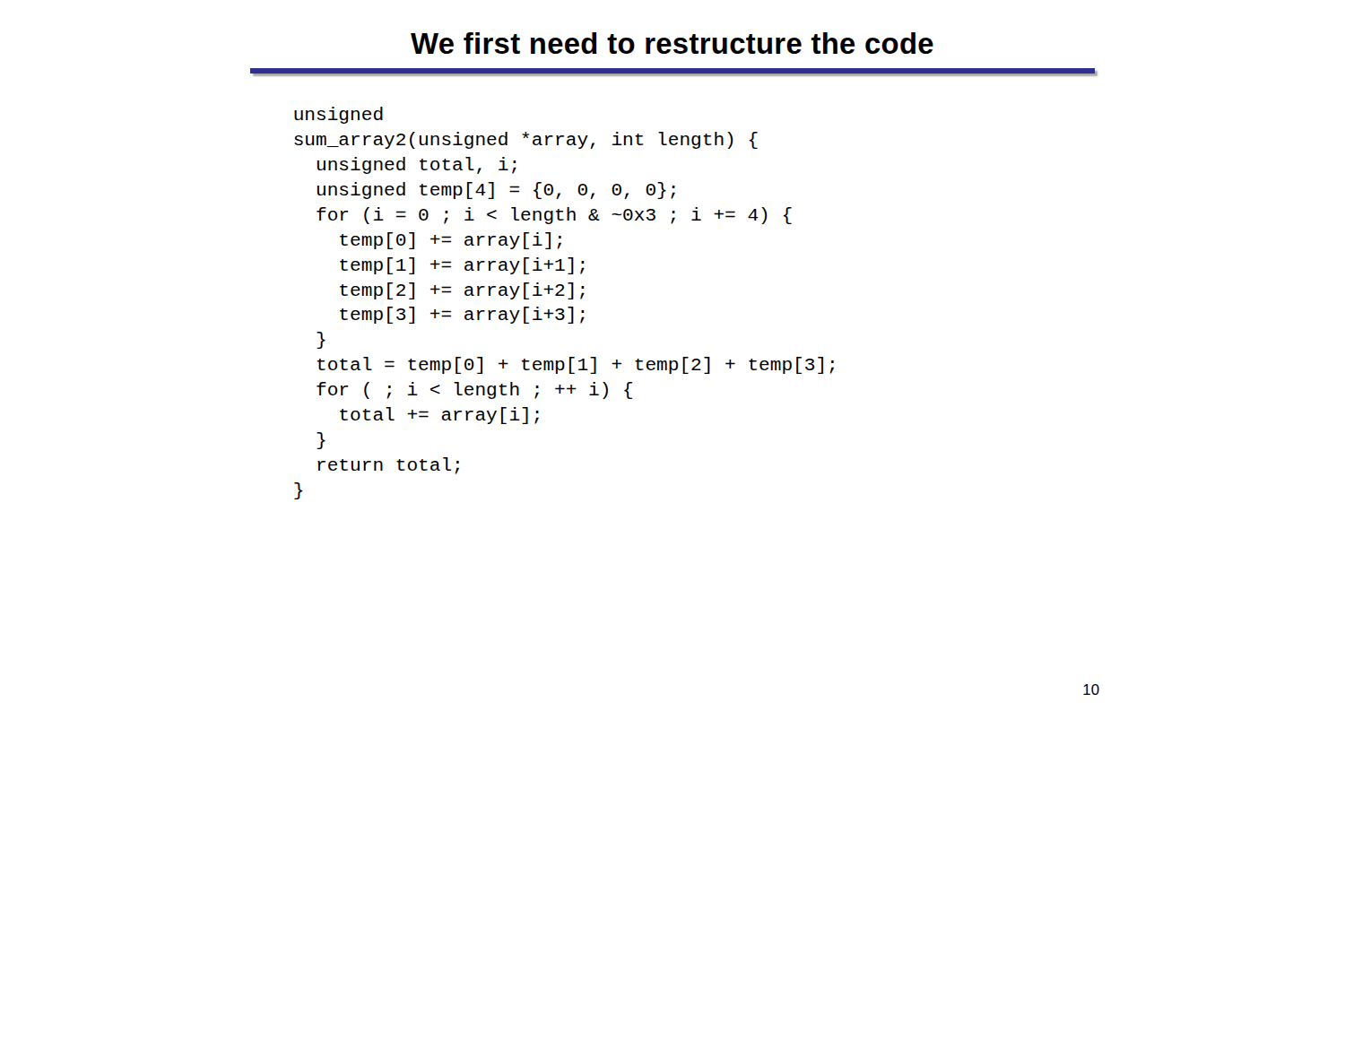We first need to restructure the code
unsigned
sum_array2(unsigned *array, int length) {
  unsigned total, i;
  unsigned temp[4] = {0, 0, 0, 0};
  for (i = 0 ; i < length & ~0x3 ; i += 4) {
    temp[0] += array[i];
    temp[1] += array[i+1];
    temp[2] += array[i+2];
    temp[3] += array[i+3];
  }
  total = temp[0] + temp[1] + temp[2] + temp[3];
  for ( ; i < length ; ++ i) {
    total += array[i];
  }
  return total;
}
10